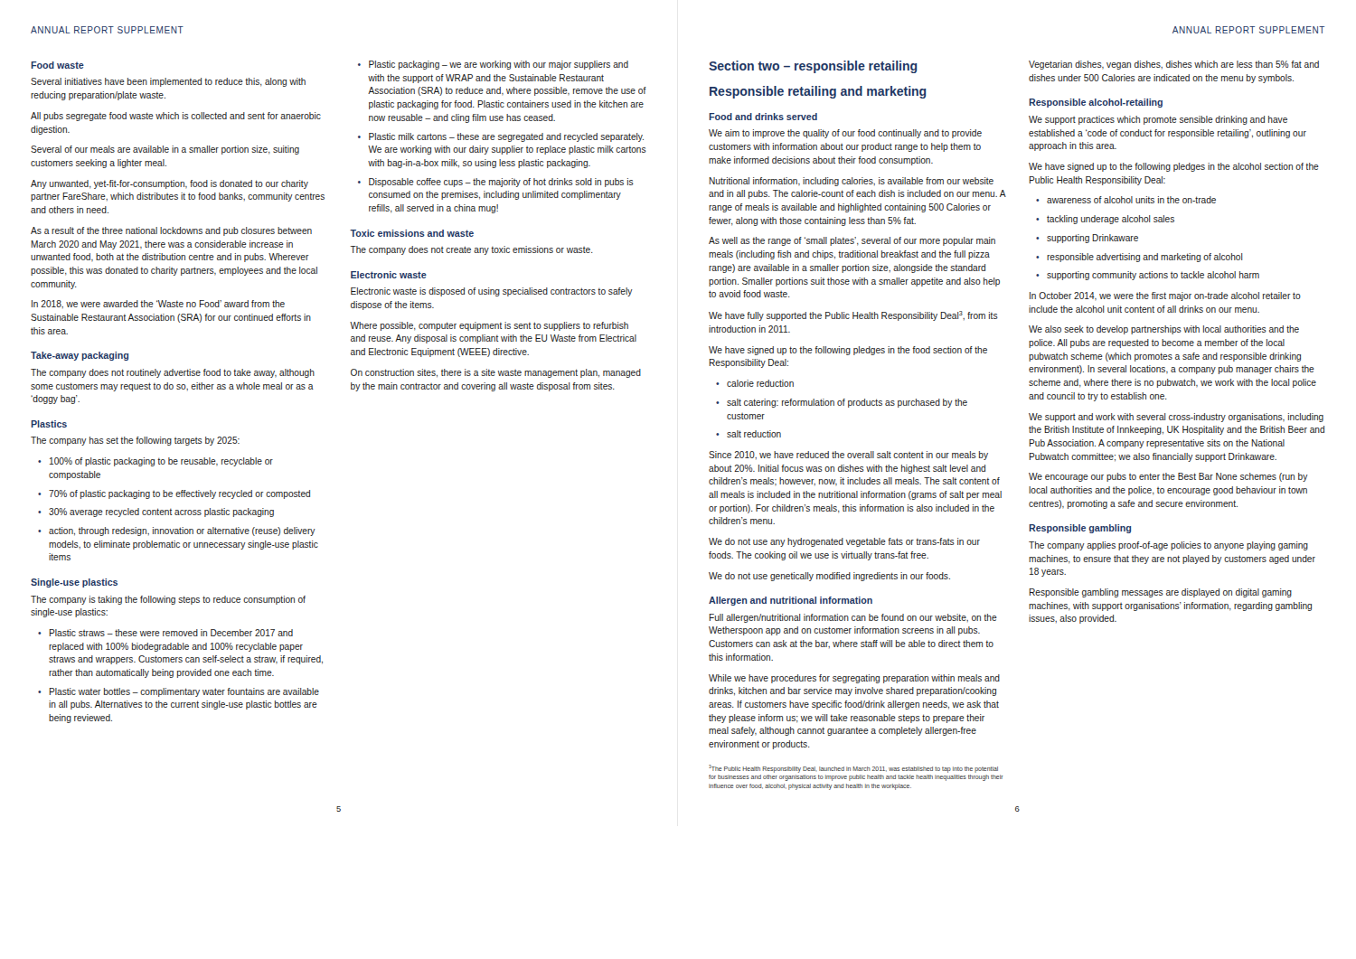Annual Report Supplement
Food waste
Several initiatives have been implemented to reduce this, along with reducing preparation/plate waste.
All pubs segregate food waste which is collected and sent for anaerobic digestion.
Several of our meals are available in a smaller portion size, suiting customers seeking a lighter meal.
Any unwanted, yet-fit-for-consumption, food is donated to our charity partner FareShare, which distributes it to food banks, community centres and others in need.
As a result of the three national lockdowns and pub closures between March 2020 and May 2021, there was a considerable increase in unwanted food, both at the distribution centre and in pubs. Wherever possible, this was donated to charity partners, employees and the local community.
In 2018, we were awarded the ‘Waste no Food’ award from the Sustainable Restaurant Association (SRA) for our continued efforts in this area.
Take-away packaging
The company does not routinely advertise food to take away, although some customers may request to do so, either as a whole meal or as a ‘doggy bag’.
Plastics
The company has set the following targets by 2025:
100% of plastic packaging to be reusable, recyclable or compostable
70% of plastic packaging to be effectively recycled or composted
30% average recycled content across plastic packaging
action, through redesign, innovation or alternative (reuse) delivery models, to eliminate problematic or unnecessary single-use plastic items
Single-use plastics
The company is taking the following steps to reduce consumption of single-use plastics:
Plastic straws – these were removed in December 2017 and replaced with 100% biodegradable and 100% recyclable paper straws and wrappers. Customers can self-select a straw, if required, rather than automatically being provided one each time.
Plastic water bottles – complimentary water fountains are available in all pubs. Alternatives to the current single-use plastic bottles are being reviewed.
Plastic packaging – we are working with our major suppliers and with the support of WRAP and the Sustainable Restaurant Association (SRA) to reduce and, where possible, remove the use of plastic packaging for food. Plastic containers used in the kitchen are now reusable – and cling film use has ceased.
Plastic milk cartons – these are segregated and recycled separately. We are working with our dairy supplier to replace plastic milk cartons with bag-in-a-box milk, so using less plastic packaging.
Disposable coffee cups – the majority of hot drinks sold in pubs is consumed on the premises, including unlimited complimentary refills, all served in a china mug!
Toxic emissions and waste
The company does not create any toxic emissions or waste.
Electronic waste
Electronic waste is disposed of using specialised contractors to safely dispose of the items.
Where possible, computer equipment is sent to suppliers to refurbish and reuse. Any disposal is compliant with the EU Waste from Electrical and Electronic Equipment (WEEE) directive.
On construction sites, there is a site waste management plan, managed by the main contractor and covering all waste disposal from sites.
5
Annual Report Supplement
Section two – responsible retailing
Responsible retailing and marketing
Food and drinks served
We aim to improve the quality of our food continually and to provide customers with information about our product range to help them to make informed decisions about their food consumption.
Nutritional information, including calories, is available from our website and in all pubs. The calorie-count of each dish is included on our menu. A range of meals is available and highlighted containing 500 Calories or fewer, along with those containing less than 5% fat.
As well as the range of ‘small plates’, several of our more popular main meals (including fish and chips, traditional breakfast and the full pizza range) are available in a smaller portion size, alongside the standard portion. Smaller portions suit those with a smaller appetite and also help to avoid food waste.
We have fully supported the Public Health Responsibility Deal3, from its introduction in 2011.
We have signed up to the following pledges in the food section of the Responsibility Deal:
calorie reduction
salt catering: reformulation of products as purchased by the customer
salt reduction
Since 2010, we have reduced the overall salt content in our meals by about 20%. Initial focus was on dishes with the highest salt level and children’s meals; however, now, it includes all meals. The salt content of all meals is included in the nutritional information (grams of salt per meal or portion). For children’s meals, this information is also included in the children’s menu.
We do not use any hydrogenated vegetable fats or trans-fats in our foods. The cooking oil we use is virtually trans-fat free.
We do not use genetically modified ingredients in our foods.
Allergen and nutritional information
Full allergen/nutritional information can be found on our website, on the Wetherspoon app and on customer information screens in all pubs. Customers can ask at the bar, where staff will be able to direct them to this information.
While we have procedures for segregating preparation within meals and drinks, kitchen and bar service may involve shared preparation/cooking areas. If customers have specific food/drink allergen needs, we ask that they please inform us; we will take reasonable steps to prepare their meal safely, although cannot guarantee a completely allergen-free environment or products.
3The Public Health Responsibility Deal, launched in March 2011, was established to tap into the potential for businesses and other organisations to improve public health and tackle health inequalities through their influence over food, alcohol, physical activity and health in the workplace.
Vegetarian dishes, vegan dishes, dishes which are less than 5% fat and dishes under 500 Calories are indicated on the menu by symbols.
Responsible alcohol-retailing
We support practices which promote sensible drinking and have established a ‘code of conduct for responsible retailing’, outlining our approach in this area.
We have signed up to the following pledges in the alcohol section of the Public Health Responsibility Deal:
awareness of alcohol units in the on-trade
tackling underage alcohol sales
supporting Drinkaware
responsible advertising and marketing of alcohol
supporting community actions to tackle alcohol harm
In October 2014, we were the first major on-trade alcohol retailer to include the alcohol unit content of all drinks on our menu.
We also seek to develop partnerships with local authorities and the police. All pubs are requested to become a member of the local pubwatch scheme (which promotes a safe and responsible drinking environment). In several locations, a company pub manager chairs the scheme and, where there is no pubwatch, we work with the local police and council to try to establish one.
We support and work with several cross-industry organisations, including the British Institute of Innkeeping, UK Hospitality and the British Beer and Pub Association. A company representative sits on the National Pubwatch committee; we also financially support Drinkaware.
We encourage our pubs to enter the Best Bar None schemes (run by local authorities and the police, to encourage good behaviour in town centres), promoting a safe and secure environment.
Responsible gambling
The company applies proof-of-age policies to anyone playing gaming machines, to ensure that they are not played by customers aged under 18 years.
Responsible gambling messages are displayed on digital gaming machines, with support organisations’ information, regarding gambling issues, also provided.
6